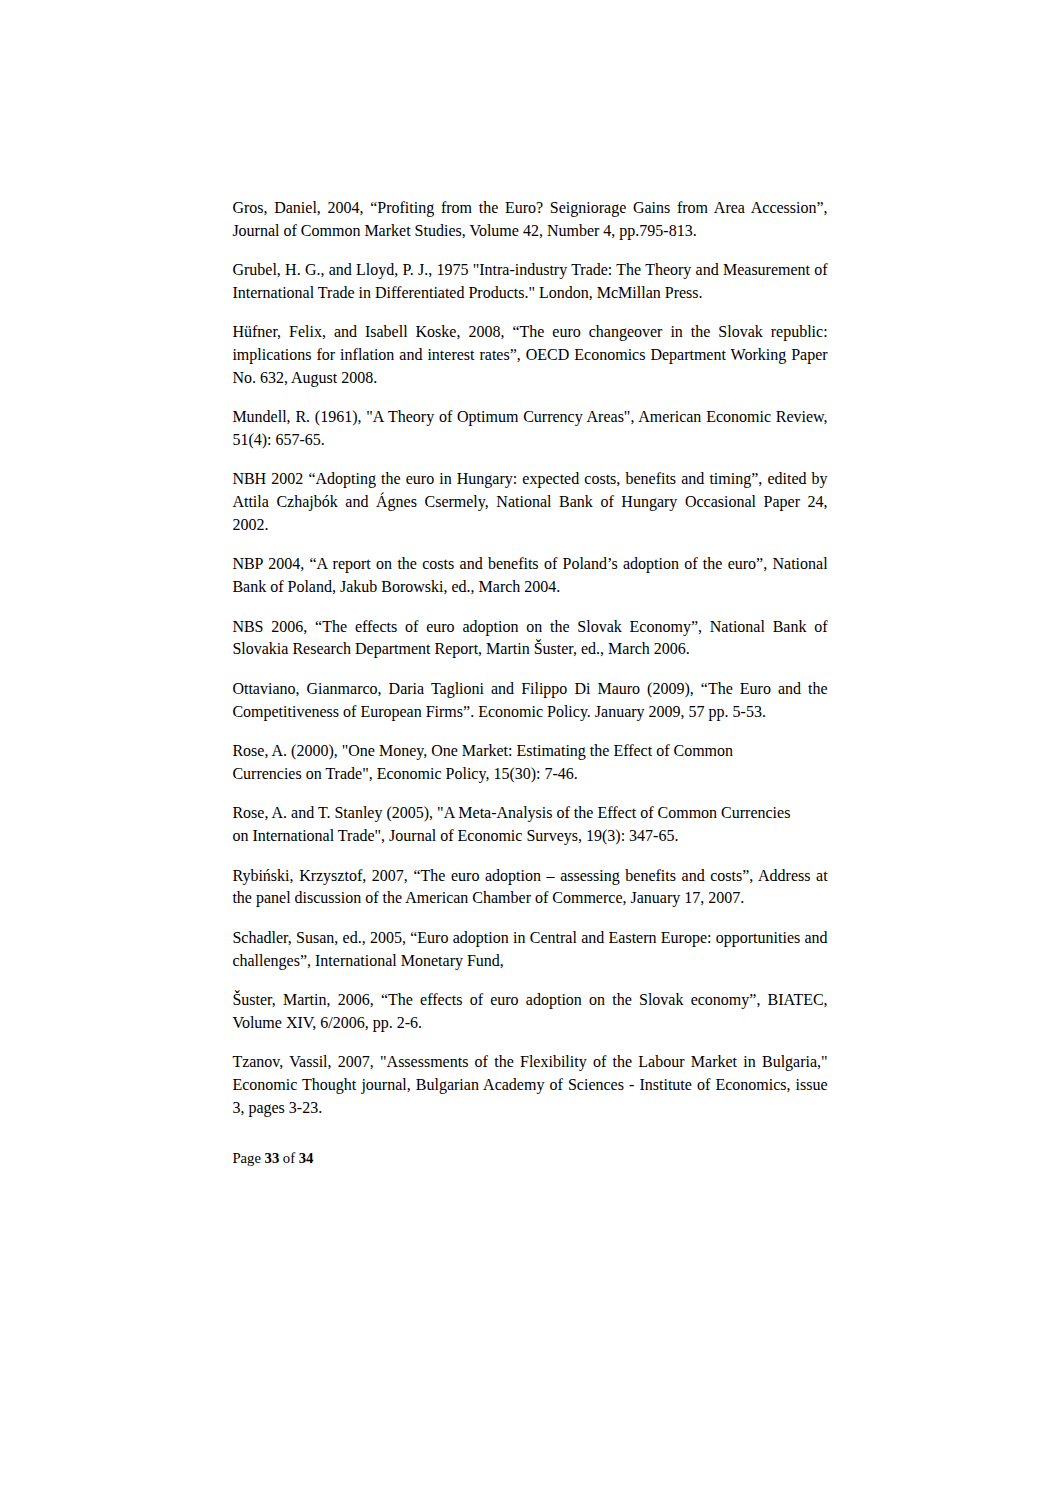Gros, Daniel, 2004, “Profiting from the Euro? Seigniorage Gains from Area Accession”, Journal of Common Market Studies, Volume 42, Number 4, pp.795-813.
Grubel, H. G., and Lloyd, P. J., 1975 "Intra-industry Trade: The Theory and Measurement of International Trade in Differentiated Products." London, McMillan Press.
Hüfner, Felix, and Isabell Koske, 2008, “The euro changeover in the Slovak republic: implications for inflation and interest rates”, OECD Economics Department Working Paper No. 632, August 2008.
Mundell, R. (1961), "A Theory of Optimum Currency Areas", American Economic Review, 51(4): 657-65.
NBH 2002 “Adopting the euro in Hungary: expected costs, benefits and timing”, edited by Attila Czhajbók and Ágnes Csermely, National Bank of Hungary Occasional Paper 24, 2002.
NBP 2004, “A report on the costs and benefits of Poland’s adoption of the euro”, National Bank of Poland, Jakub Borowski, ed., March 2004.
NBS 2006, “The effects of euro adoption on the Slovak Economy”, National Bank of Slovakia Research Department Report, Martin Šuster, ed., March 2006.
Ottaviano, Gianmarco, Daria Taglioni and Filippo Di Mauro (2009), “The Euro and the Competitiveness of European Firms”. Economic Policy. January 2009, 57 pp. 5-53.
Rose, A. (2000), "One Money, One Market: Estimating the Effect of Common
Currencies on Trade", Economic Policy, 15(30): 7-46.
Rose, A. and T. Stanley (2005), "A Meta-Analysis of the Effect of Common Currencies
on International Trade", Journal of Economic Surveys, 19(3): 347-65.
Rybiński, Krzysztof, 2007, “The euro adoption – assessing benefits and costs”, Address at the panel discussion of the American Chamber of Commerce, January 17, 2007.
Schadler, Susan, ed., 2005, “Euro adoption in Central and Eastern Europe: opportunities and challenges”, International Monetary Fund,
Šuster, Martin, 2006, “The effects of euro adoption on the Slovak economy”, BIATEC, Volume XIV, 6/2006, pp. 2-6.
Tzanov, Vassil, 2007, "Assessments of the Flexibility of the Labour Market in Bulgaria," Economic Thought journal, Bulgarian Academy of Sciences - Institute of Economics, issue 3, pages 3-23.
Page 33 of 34